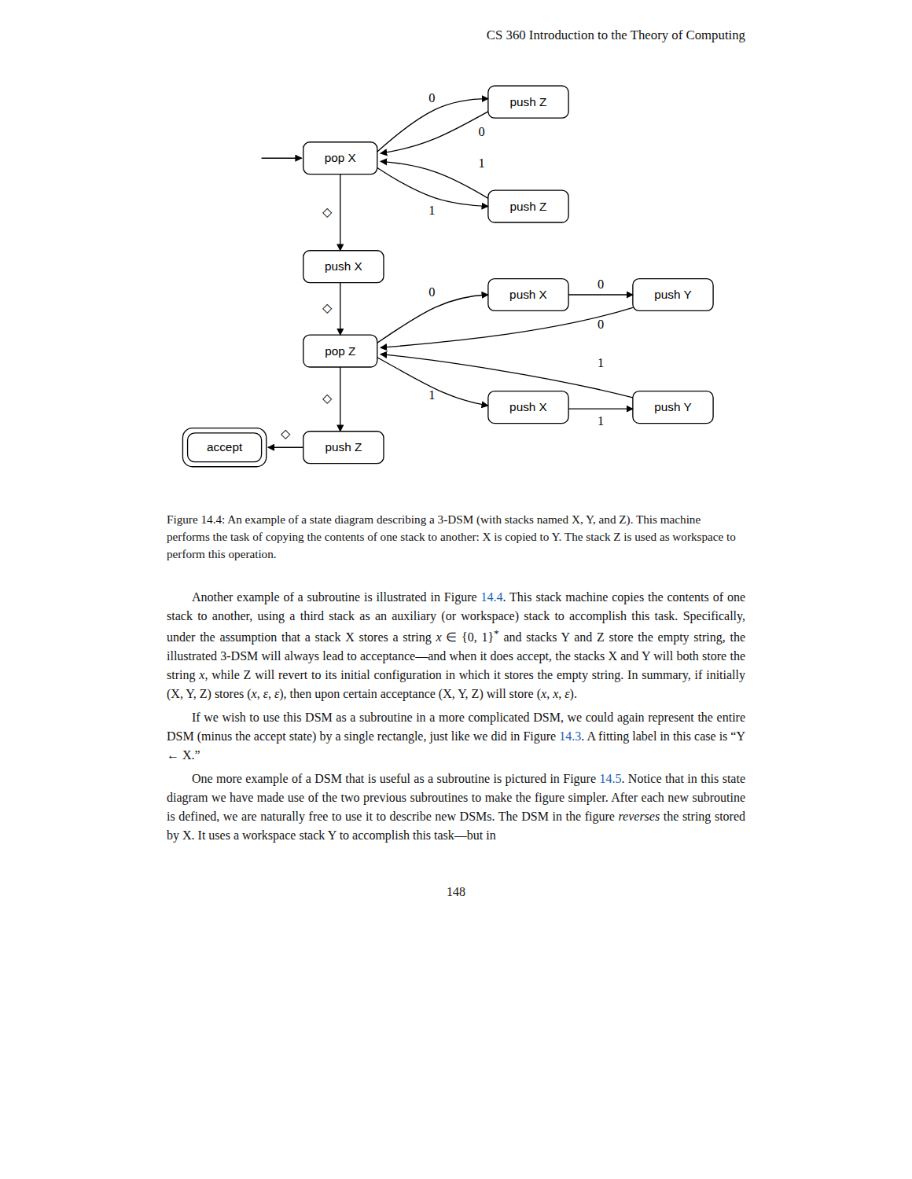CS 360 Introduction to the Theory of Computing
State diagram of a 3-DSM that copies stack X to stack Y using Z as workspace A state diagram. An incoming arrow enters the state "pop X". From "pop X", an edge labelled 0 goes to a "push Z" state, which returns to "pop X" on label 0. Another edge labelled 1 from "pop X" goes to a second "push Z" state, which returns to "pop X" on label 1. On the diamond (empty stack) symbol, "pop X" goes down to "push X". From "push X", on the diamond symbol, control passes to "pop Z". From "pop Z", an edge labelled 0 goes to "push X", then on 0 to "push Y", which returns to "pop Z" on 0. Another edge labelled 1 from "pop Z" goes to a second "push X", then on 1 to a second "push Y", which returns to "pop Z" on 1. On the diamond symbol, "pop Z" goes to "push Z", which on the diamond symbol goes to the double-circled accept state. pop X push Z push Z push X pop Z push X push Y push X push Y push Z accept 0 0 1 1 ◇ ◇ 0 0 0 1 1 1 ◇ ◇
Figure 14.4: An example of a state diagram describing a 3-DSM (with stacks named X, Y, and Z). This machine performs the task of copying the contents of one stack to another: X is copied to Y. The stack Z is used as workspace to perform this operation.
Another example of a subroutine is illustrated in Figure 14.4. This stack machine copies the contents of one stack to another, using a third stack as an auxiliary (or workspace) stack to accomplish this task. Specifically, under the assumption that a stack X stores a string x ∈ {0, 1}* and stacks Y and Z store the empty string, the illustrated 3-DSM will always lead to acceptance—and when it does accept, the stacks X and Y will both store the string x, while Z will revert to its initial configuration in which it stores the empty string. In summary, if initially (X, Y, Z) stores (x, ε, ε), then upon certain acceptance (X, Y, Z) will store (x, x, ε).
If we wish to use this DSM as a subroutine in a more complicated DSM, we could again represent the entire DSM (minus the accept state) by a single rectangle, just like we did in Figure 14.3. A fitting label in this case is “Y ← X.”
One more example of a DSM that is useful as a subroutine is pictured in Figure 14.5. Notice that in this state diagram we have made use of the two previous subroutines to make the figure simpler. After each new subroutine is defined, we are naturally free to use it to describe new DSMs. The DSM in the figure reverses the string stored by X. It uses a workspace stack Y to accomplish this task—but in
148